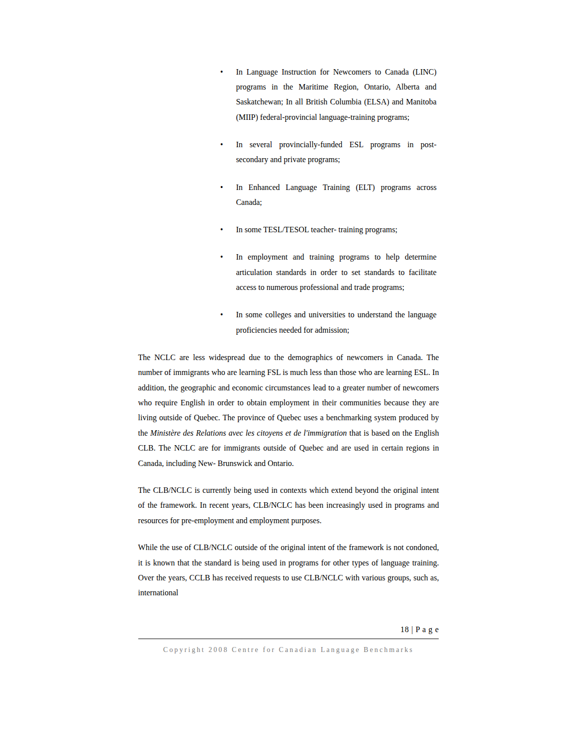In Language Instruction for Newcomers to Canada (LINC) programs in the Maritime Region, Ontario, Alberta and Saskatchewan; In all British Columbia (ELSA) and Manitoba (MIIP) federal-provincial language-training programs;
In several provincially-funded ESL programs in post-secondary and private programs;
In Enhanced Language Training (ELT) programs across Canada;
In some TESL/TESOL teacher- training programs;
In employment and training programs to help determine articulation standards in order to set standards to facilitate access to numerous professional and trade programs;
In some colleges and universities to understand the language proficiencies needed for admission;
The NCLC are less widespread due to the demographics of newcomers in Canada. The number of immigrants who are learning FSL is much less than those who are learning ESL. In addition, the geographic and economic circumstances lead to a greater number of newcomers who require English in order to obtain employment in their communities because they are living outside of Quebec. The province of Quebec uses a benchmarking system produced by the Ministère des Relations avec les citoyens et de l'immigration that is based on the English CLB. The NCLC are for immigrants outside of Quebec and are used in certain regions in Canada, including New- Brunswick and Ontario.
The CLB/NCLC is currently being used in contexts which extend beyond the original intent of the framework. In recent years, CLB/NCLC has been increasingly used in programs and resources for pre-employment and employment purposes.
While the use of CLB/NCLC outside of the original intent of the framework is not condoned, it is known that the standard is being used in programs for other types of language training. Over the years, CCLB has received requests to use CLB/NCLC with various groups, such as, international
18 | P a g e
Copyright 2008 Centre for Canadian Language Benchmarks